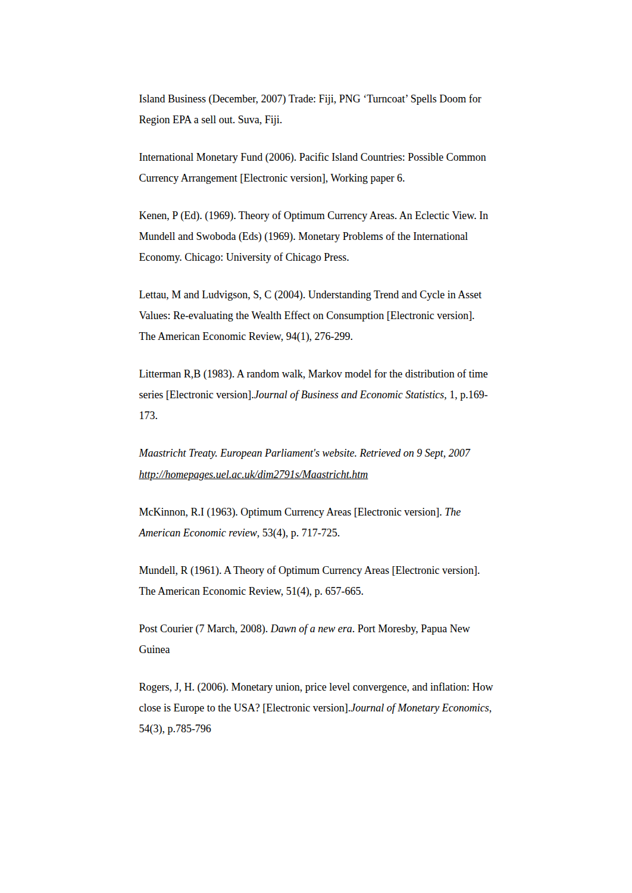Island Business (December, 2007) Trade: Fiji, PNG ‘Turncoat’ Spells Doom for Region EPA a sell out. Suva, Fiji.
International Monetary Fund (2006). Pacific Island Countries: Possible Common Currency Arrangement [Electronic version], Working paper 6.
Kenen, P (Ed). (1969). Theory of Optimum Currency Areas. An Eclectic View. In Mundell and Swoboda (Eds) (1969). Monetary Problems of the International Economy. Chicago: University of Chicago Press.
Lettau, M and Ludvigson, S, C (2004). Understanding Trend and Cycle in Asset Values: Re-evaluating the Wealth Effect on Consumption [Electronic version]. The American Economic Review, 94(1), 276-299.
Litterman R,B (1983). A random walk, Markov model for the distribution of time series [Electronic version].Journal of Business and Economic Statistics, 1, p.169-173.
Maastricht Treaty. European Parliament's website. Retrieved on 9 Sept, 2007
http://homepages.uel.ac.uk/dim2791s/Maastricht.htm
McKinnon, R.I (1963). Optimum Currency Areas [Electronic version]. The American Economic review, 53(4), p. 717-725.
Mundell, R (1961). A Theory of Optimum Currency Areas [Electronic version]. The American Economic Review, 51(4), p. 657-665.
Post Courier (7 March, 2008). Dawn of a new era. Port Moresby, Papua New Guinea
Rogers, J, H. (2006). Monetary union, price level convergence, and inflation: How close is Europe to the USA? [Electronic version].Journal of Monetary Economics, 54(3), p.785-796